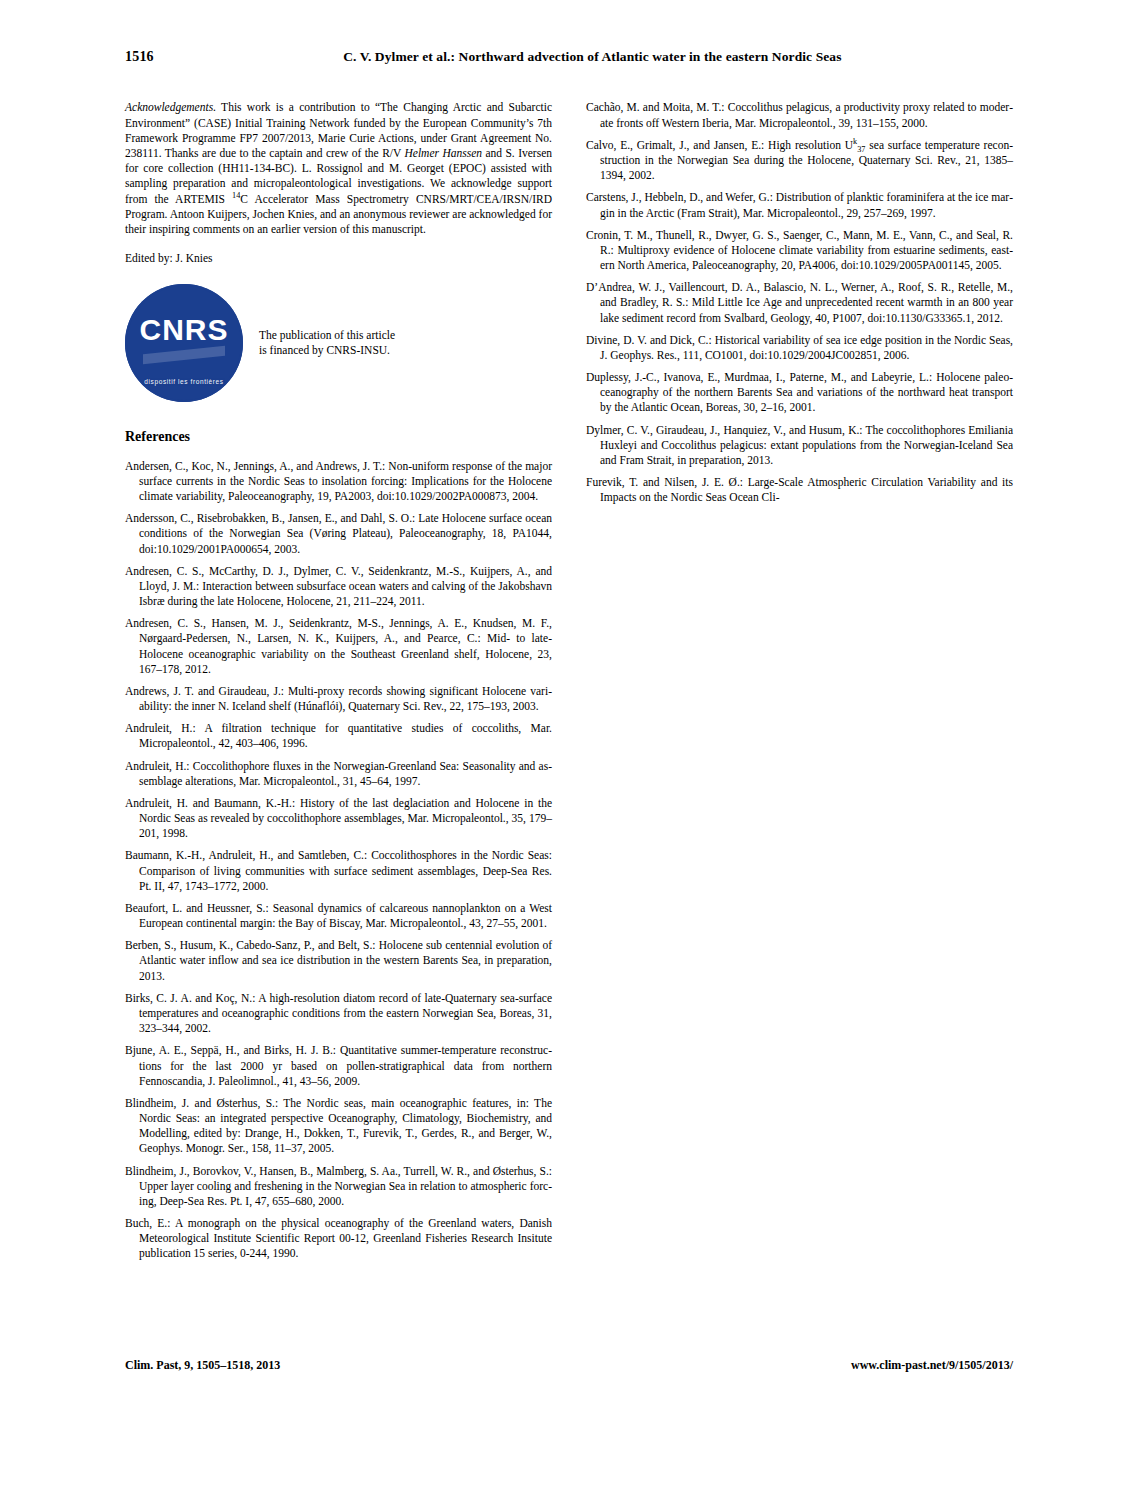1516
C. V. Dylmer et al.: Northward advection of Atlantic water in the eastern Nordic Seas
Acknowledgements. This work is a contribution to “The Changing Arctic and Subarctic Environment” (CASE) Initial Training Network funded by the European Community’s 7th Framework Programme FP7 2007/2013, Marie Curie Actions, under Grant Agreement No. 238111. Thanks are due to the captain and crew of the R/V Helmer Hanssen and S. Iversen for core collection (HH11-134-BC). L. Rossignol and M. Georget (EPOC) assisted with sampling preparation and micropaleontological investigations. We acknowledge support from the ARTEMIS 14C Accelerator Mass Spectrometry CNRS/MRT/CEA/IRSN/IRD Program. Antoon Kuijpers, Jochen Knies, and an anonymous reviewer are acknowledged for their inspiring comments on an earlier version of this manuscript.
Edited by: J. Knies
CNRS
dispositif les frontières
The publication of this article
is financed by CNRS-INSU.
References
Andersen, C., Koc, N., Jennings, A., and Andrews, J. T.: Non-uniform response of the major surface currents in the Nordic Seas to insolation forcing: Implications for the Holocene climate variability, Paleoceanography, 19, PA2003, doi:10.1029/2002PA000873, 2004.
Andersson, C., Risebrobakken, B., Jansen, E., and Dahl, S. O.: Late Holocene surface ocean conditions of the Norwegian Sea (Vøring Plateau), Paleoceanography, 18, PA1044, doi:10.1029/2001PA000654, 2003.
Andresen, C. S., McCarthy, D. J., Dylmer, C. V., Seidenkrantz, M.-S., Kuijpers, A., and Lloyd, J. M.: Interaction between subsurface ocean waters and calving of the Jakobshavn Isbræ during the late Holocene, Holocene, 21, 211–224, 2011.
Andresen, C. S., Hansen, M. J., Seidenkrantz, M-S., Jennings, A. E., Knudsen, M. F., Nørgaard-Pedersen, N., Larsen, N. K., Kuijpers, A., and Pearce, C.: Mid- to late-Holocene oceanographic variability on the Southeast Greenland shelf, Holocene, 23, 167–178, 2012.
Andrews, J. T. and Giraudeau, J.: Multi-proxy records showing significant Holocene variability: the inner N. Iceland shelf (Húnaflói), Quaternary Sci. Rev., 22, 175–193, 2003.
Andruleit, H.: A filtration technique for quantitative studies of coccoliths, Mar. Micropaleontol., 42, 403–406, 1996.
Andruleit, H.: Coccolithophore fluxes in the Norwegian-Greenland Sea: Seasonality and assemblage alterations, Mar. Micropaleontol., 31, 45–64, 1997.
Andruleit, H. and Baumann, K.-H.: History of the last deglaciation and Holocene in the Nordic Seas as revealed by coccolithophore assemblages, Mar. Micropaleontol., 35, 179–201, 1998.
Baumann, K.-H., Andruleit, H., and Samtleben, C.: Coccolithosphores in the Nordic Seas: Comparison of living communities with surface sediment assemblages, Deep-Sea Res. Pt. II, 47, 1743–1772, 2000.
Beaufort, L. and Heussner, S.: Seasonal dynamics of calcareous nannoplankton on a West European continental margin: the Bay of Biscay, Mar. Micropaleontol., 43, 27–55, 2001.
Berben, S., Husum, K., Cabedo-Sanz, P., and Belt, S.: Holocene sub centennial evolution of Atlantic water inflow and sea ice distribution in the western Barents Sea, in preparation, 2013.
Birks, C. J. A. and Koç, N.: A high-resolution diatom record of late-Quaternary sea-surface temperatures and oceanographic conditions from the eastern Norwegian Sea, Boreas, 31, 323–344, 2002.
Bjune, A. E., Seppä, H., and Birks, H. J. B.: Quantitative summer-temperature reconstructions for the last 2000 yr based on pollen-stratigraphical data from northern Fennoscandia, J. Paleolimnol., 41, 43–56, 2009.
Blindheim, J. and Østerhus, S.: The Nordic seas, main oceanographic features, in: The Nordic Seas: an integrated perspective Oceanography, Climatology, Biochemistry, and Modelling, edited by: Drange, H., Dokken, T., Furevik, T., Gerdes, R., and Berger, W., Geophys. Monogr. Ser., 158, 11–37, 2005.
Blindheim, J., Borovkov, V., Hansen, B., Malmberg, S. Aa., Turrell, W. R., and Østerhus, S.: Upper layer cooling and freshening in the Norwegian Sea in relation to atmospheric forcing, Deep-Sea Res. Pt. I, 47, 655–680, 2000.
Buch, E.: A monograph on the physical oceanography of the Greenland waters, Danish Meteorological Institute Scientific Report 00-12, Greenland Fisheries Research Insitute publication 15 series, 0-244, 1990.
Cachão, M. and Moita, M. T.: Coccolithus pelagicus, a productivity proxy related to moderate fronts off Western Iberia, Mar. Micropaleontol., 39, 131–155, 2000.
Calvo, E., Grimalt, J., and Jansen, E.: High resolution Uk37 sea surface temperature reconstruction in the Norwegian Sea during the Holocene, Quaternary Sci. Rev., 21, 1385–1394, 2002.
Carstens, J., Hebbeln, D., and Wefer, G.: Distribution of planktic foraminifera at the ice margin in the Arctic (Fram Strait), Mar. Micropaleontol., 29, 257–269, 1997.
Cronin, T. M., Thunell, R., Dwyer, G. S., Saenger, C., Mann, M. E., Vann, C., and Seal, R. R.: Multiproxy evidence of Holocene climate variability from estuarine sediments, eastern North America, Paleoceanography, 20, PA4006, doi:10.1029/2005PA001145, 2005.
D’Andrea, W. J., Vaillencourt, D. A., Balascio, N. L., Werner, A., Roof, S. R., Retelle, M., and Bradley, R. S.: Mild Little Ice Age and unprecedented recent warmth in an 800 year lake sediment record from Svalbard, Geology, 40, P1007, doi:10.1130/G33365.1, 2012.
Divine, D. V. and Dick, C.: Historical variability of sea ice edge position in the Nordic Seas, J. Geophys. Res., 111, CO1001, doi:10.1029/2004JC002851, 2006.
Duplessy, J.-C., Ivanova, E., Murdmaa, I., Paterne, M., and Labeyrie, L.: Holocene paleoceanography of the northern Barents Sea and variations of the northward heat transport by the Atlantic Ocean, Boreas, 30, 2–16, 2001.
Dylmer, C. V., Giraudeau, J., Hanquiez, V., and Husum, K.: The coccolithophores Emiliania Huxleyi and Coccolithus pelagicus: extant populations from the Norwegian-Iceland Sea and Fram Strait, in preparation, 2013.
Furevik, T. and Nilsen, J. E. Ø.: Large-Scale Atmospheric Circulation Variability and its Impacts on the Nordic Seas Ocean Cli-
Clim. Past, 9, 1505–1518, 2013
www.clim-past.net/9/1505/2013/